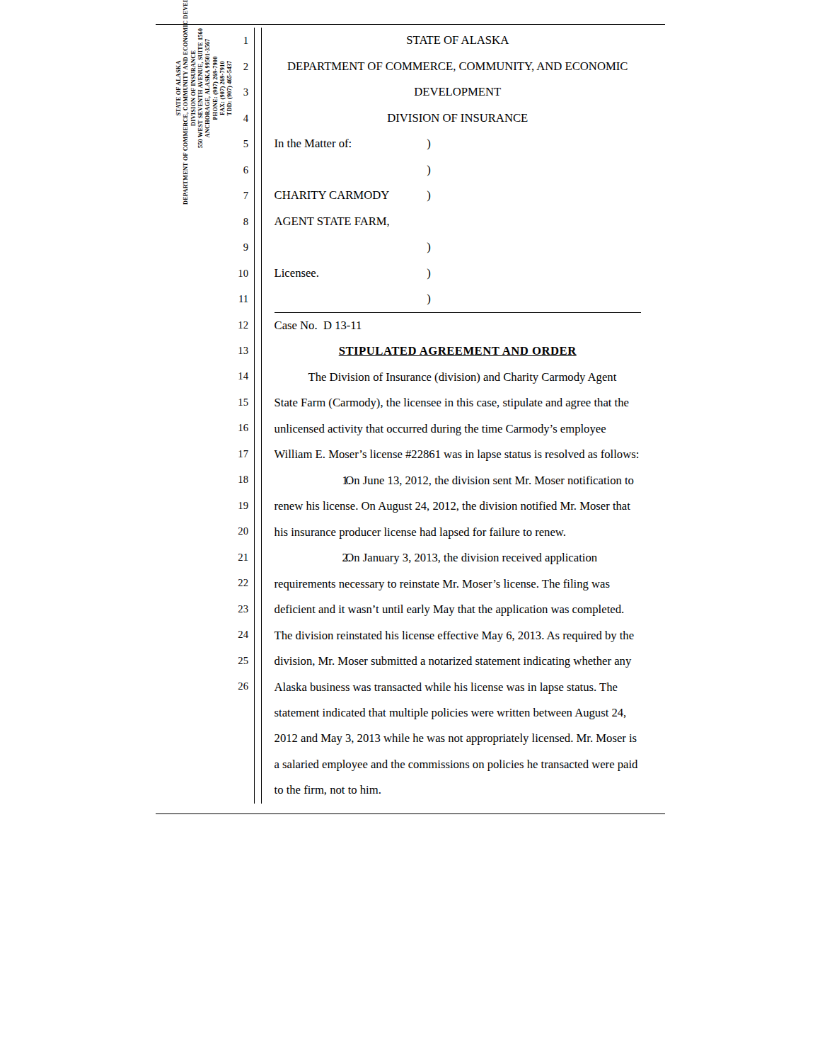STATE OF ALASKA DEPARTMENT OF COMMERCE, COMMUNITY AND ECONOMIC DEVELOPMENT DIVISION OF INSURANCE 550 WEST SEVENTH AVENUE, SUITE 1560 ANCHORAGE, ALASKA 99501-3567 PHONE: (907) 269-7900 FAX: (907) 269-7910 TDD: (907) 465-5437
1
2
3
4
5
6
7
8
9
10
11
12
13
14
15
16
17
18
19
20
21
22
23
24
25
26
STATE OF ALASKA
DEPARTMENT OF COMMERCE, COMMUNITY, AND ECONOMIC DEVELOPMENT
DIVISION OF INSURANCE
| In the Matter of: | ) | |
| | ) | |
| CHARITY CARMODY AGENT STATE FARM, | ) | |
| | ) | |
| Licensee. | ) | |
| | ) | |
Case No. D 13-11
STIPULATED AGREEMENT AND ORDER
The Division of Insurance (division) and Charity Carmody Agent State Farm (Carmody), the licensee in this case, stipulate and agree that the unlicensed activity that occurred during the time Carmody’s employee William E. Moser’s license #22861 was in lapse status is resolved as follows:
1. On June 13, 2012, the division sent Mr. Moser notification to renew his license. On August 24, 2012, the division notified Mr. Moser that his insurance producer license had lapsed for failure to renew.
2. On January 3, 2013, the division received application requirements necessary to reinstate Mr. Moser’s license. The filing was deficient and it wasn’t until early May that the application was completed. The division reinstated his license effective May 6, 2013. As required by the division, Mr. Moser submitted a notarized statement indicating whether any Alaska business was transacted while his license was in lapse status. The statement indicated that multiple policies were written between August 24, 2012 and May 3, 2013 while he was not appropriately licensed. Mr. Moser is a salaried employee and the commissions on policies he transacted were paid to the firm, not to him.